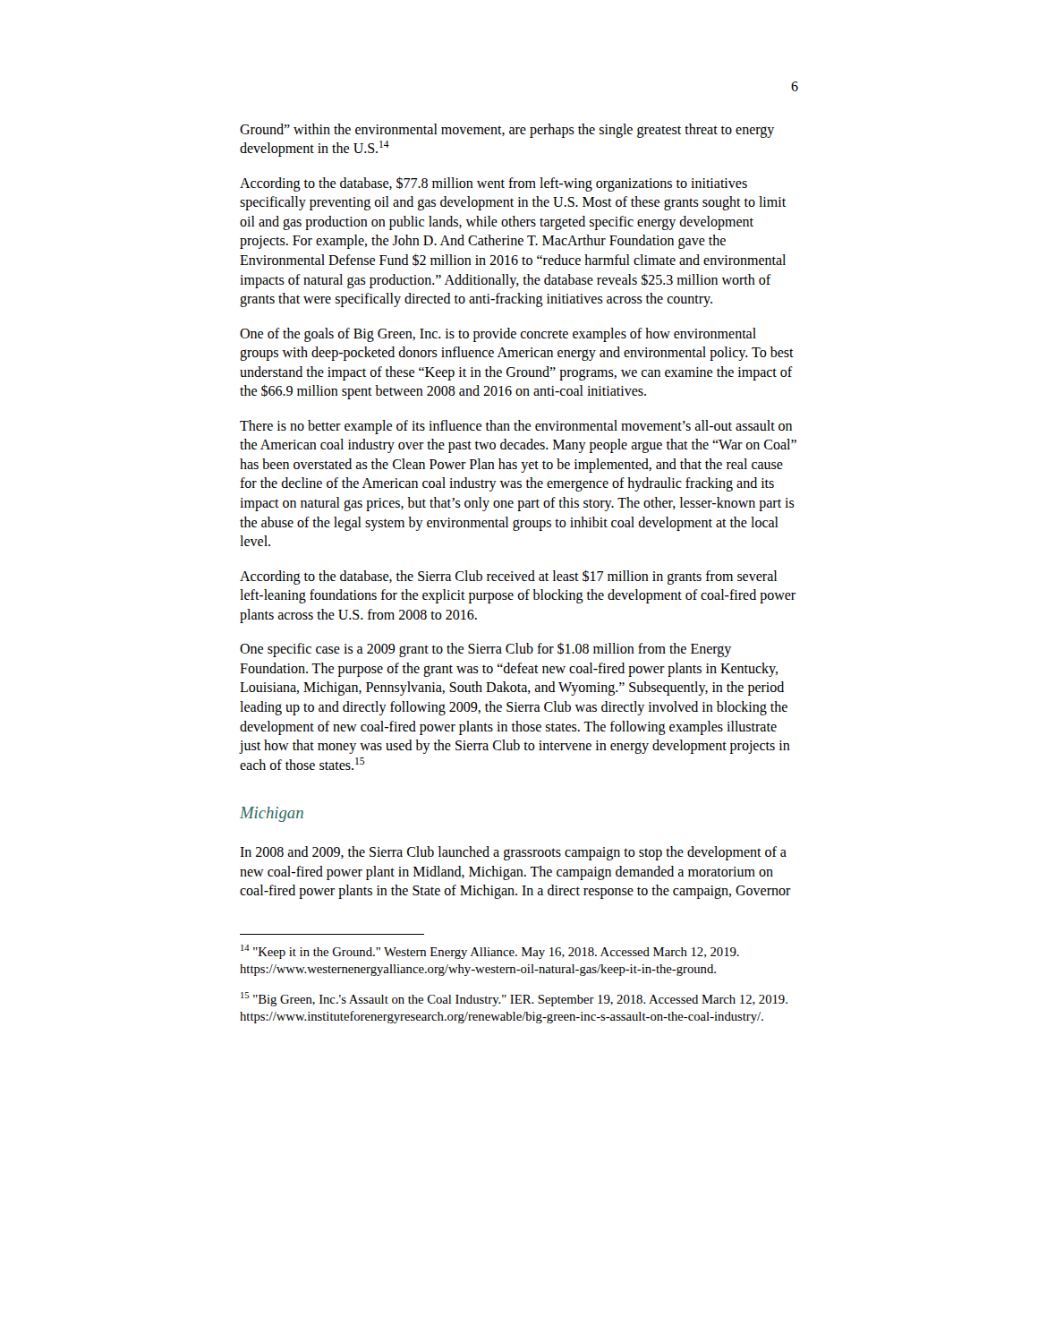6
Ground” within the environmental movement, are perhaps the single greatest threat to energy development in the U.S.14
According to the database, $77.8 million went from left-wing organizations to initiatives specifically preventing oil and gas development in the U.S. Most of these grants sought to limit oil and gas production on public lands, while others targeted specific energy development projects. For example, the John D. And Catherine T. MacArthur Foundation gave the Environmental Defense Fund $2 million in 2016 to “reduce harmful climate and environmental impacts of natural gas production.” Additionally, the database reveals $25.3 million worth of grants that were specifically directed to anti-fracking initiatives across the country.
One of the goals of Big Green, Inc. is to provide concrete examples of how environmental groups with deep-pocketed donors influence American energy and environmental policy. To best understand the impact of these “Keep it in the Ground” programs, we can examine the impact of the $66.9 million spent between 2008 and 2016 on anti-coal initiatives.
There is no better example of its influence than the environmental movement’s all-out assault on the American coal industry over the past two decades. Many people argue that the “War on Coal” has been overstated as the Clean Power Plan has yet to be implemented, and that the real cause for the decline of the American coal industry was the emergence of hydraulic fracking and its impact on natural gas prices, but that’s only one part of this story. The other, lesser-known part is the abuse of the legal system by environmental groups to inhibit coal development at the local level.
According to the database, the Sierra Club received at least $17 million in grants from several left-leaning foundations for the explicit purpose of blocking the development of coal-fired power plants across the U.S. from 2008 to 2016.
One specific case is a 2009 grant to the Sierra Club for $1.08 million from the Energy Foundation. The purpose of the grant was to “defeat new coal-fired power plants in Kentucky, Louisiana, Michigan, Pennsylvania, South Dakota, and Wyoming.” Subsequently, in the period leading up to and directly following 2009, the Sierra Club was directly involved in blocking the development of new coal-fired power plants in those states. The following examples illustrate just how that money was used by the Sierra Club to intervene in energy development projects in each of those states.15
Michigan
In 2008 and 2009, the Sierra Club launched a grassroots campaign to stop the development of a new coal-fired power plant in Midland, Michigan. The campaign demanded a moratorium on coal-fired power plants in the State of Michigan. In a direct response to the campaign, Governor
14 "Keep it in the Ground." Western Energy Alliance. May 16, 2018. Accessed March 12, 2019. https://www.westernenergyalliance.org/why-western-oil-natural-gas/keep-it-in-the-ground.
15 "Big Green, Inc.'s Assault on the Coal Industry." IER. September 19, 2018. Accessed March 12, 2019. https://www.instituteforenergyresearch.org/renewable/big-green-inc-s-assault-on-the-coal-industry/.